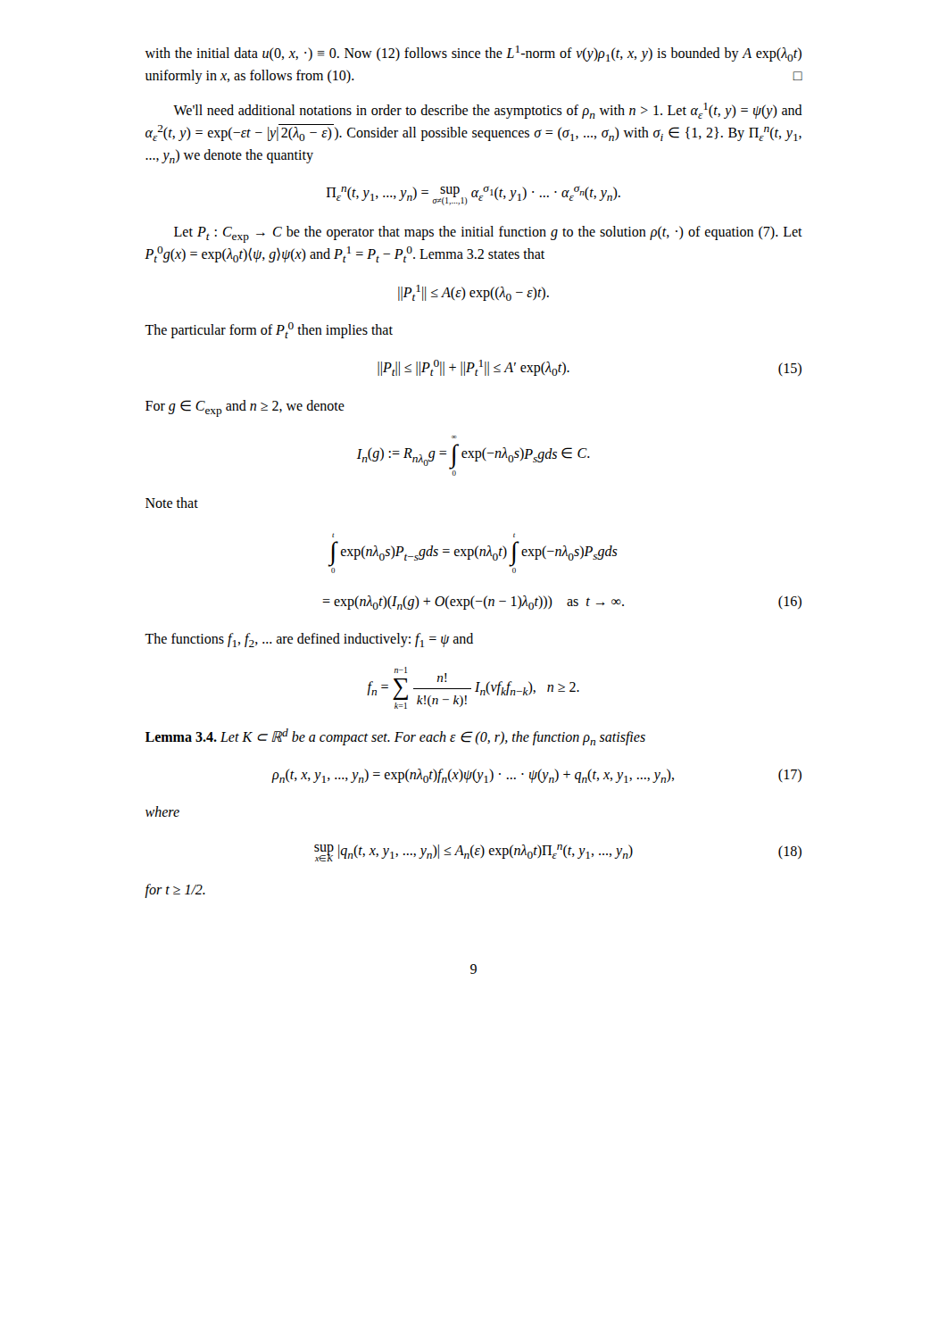with the initial data u(0, x, ·) ≡ 0. Now (12) follows since the L1-norm of v(y)ρ1(t, x, y) is bounded by A exp(λ0t) uniformly in x, as follows from (10). □
We'll need additional notations in order to describe the asymptotics of ρn with n > 1. Let αε1(t, y) = ψ(y) and αε2(t, y) = exp(−εt − |y|2(λ0 − ε)). Consider all possible sequences σ = (σ1, ..., σn) with σi ∈ {1, 2}. By Πεn(t, y1, ..., yn) we denote the quantity
Πεn(t, y1, ..., yn) = sup σ≠(1,...,1) αεσ1(t, y1) · ... · αεσn(t, yn).
Let Pt : Cexp → C be the operator that maps the initial function g to the solution ρ(t, ·) of equation (7). Let Pt0g(x) = exp(λ0t)⟨ψ, g⟩ψ(x) and Pt1 = Pt − Pt0. Lemma 3.2 states that
||Pt1|| ≤ A(ε) exp((λ0 − ε)t).
The particular form of Pt0 then implies that
||Pt|| ≤ ||Pt0|| + ||Pt1|| ≤ A′ exp(λ0t). (15)
For g ∈ Cexp and n ≥ 2, we denote
In(g) := Rnλ0g = ∞∫0 exp(−nλ0s)Psgds ∈ C.
Note that
t∫0 exp(nλ0s)Pt−sgds = exp(nλ0t) t∫0 exp(−nλ0s)Psgds
= exp(nλ0t)(In(g) + O(exp(−(n − 1)λ0t))) as t → ∞. (16)
The functions f1, f2, ... are defined inductively: f1 = ψ and
fn = n−1∑k=1 n!k!(n − k)! In(vfkfn−k), n ≥ 2.
Lemma 3.4. Let K ⊂ ℝd be a compact set. For each ε ∈ (0, r), the function ρn satisfies
ρn(t, x, y1, ..., yn) = exp(nλ0t)fn(x)ψ(y1) · ... · ψ(yn) + qn(t, x, y1, ..., yn), (17)
where
sup x∈K |qn(t, x, y1, ..., yn)| ≤ An(ε) exp(nλ0t)Πεn(t, y1, ..., yn) (18)
for t ≥ 1/2.
9